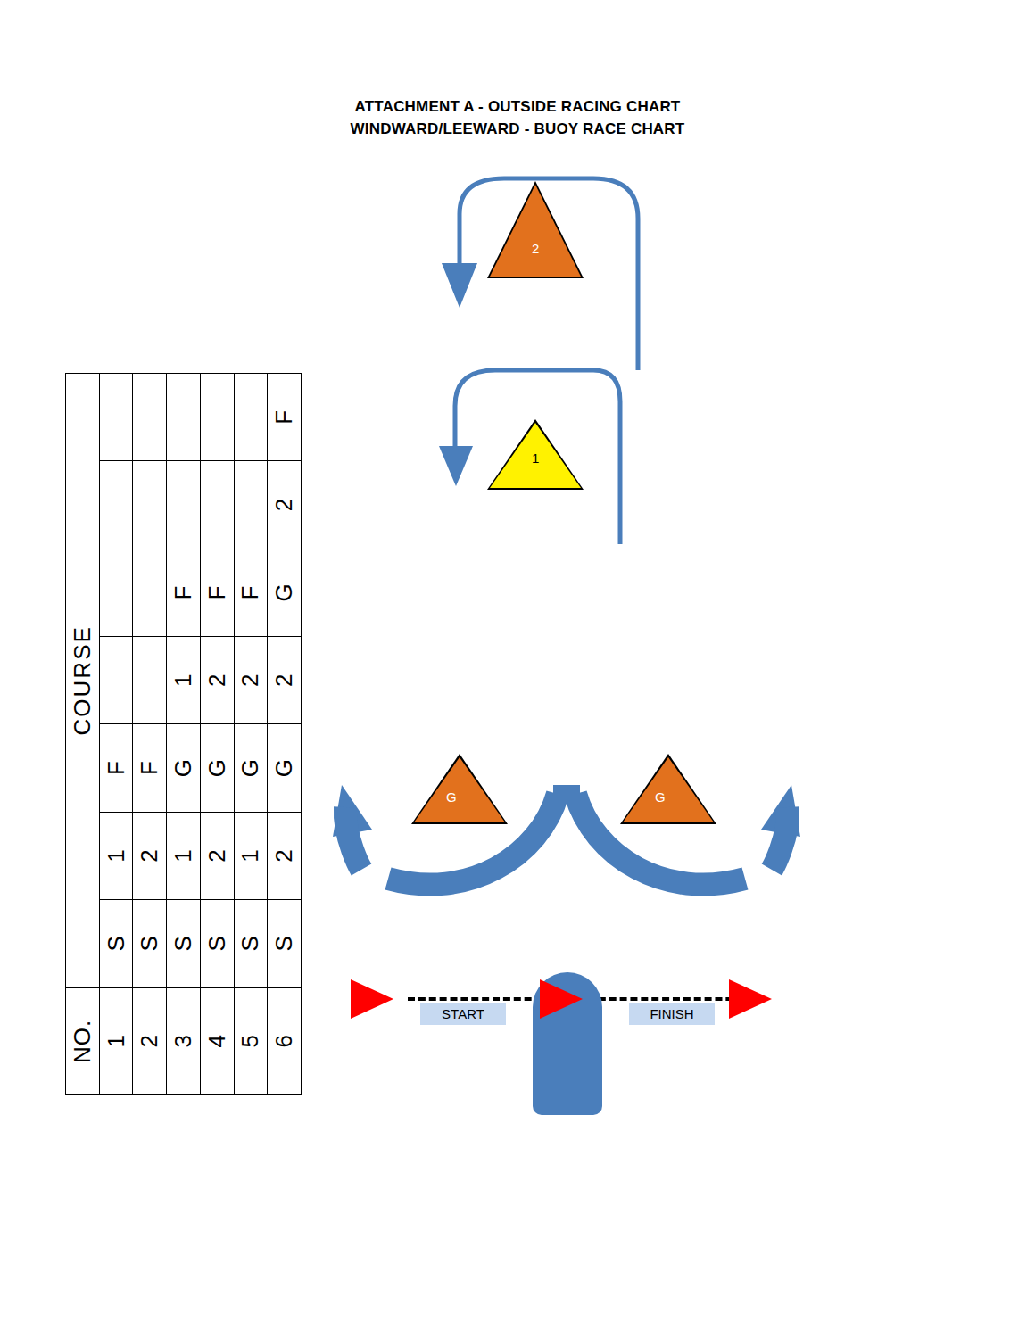ATTACHMENT A - OUTSIDE RACING CHART
WINDWARD/LEEWARD - BUOY RACE CHART
| NO. | COURSE |
| --- | --- |
| 1 | S | 1 | F | | | | |
| 2 | S | 2 | F | | | | |
| 3 | S | 1 | G | 1 | F | | |
| 4 | S | 2 | G | 2 | F | | |
| 5 | S | 1 | G | 2 | F | | |
| 6 | S | 2 | G | 2 | G | 2 | F |
2
1
G
G
START
FINISH